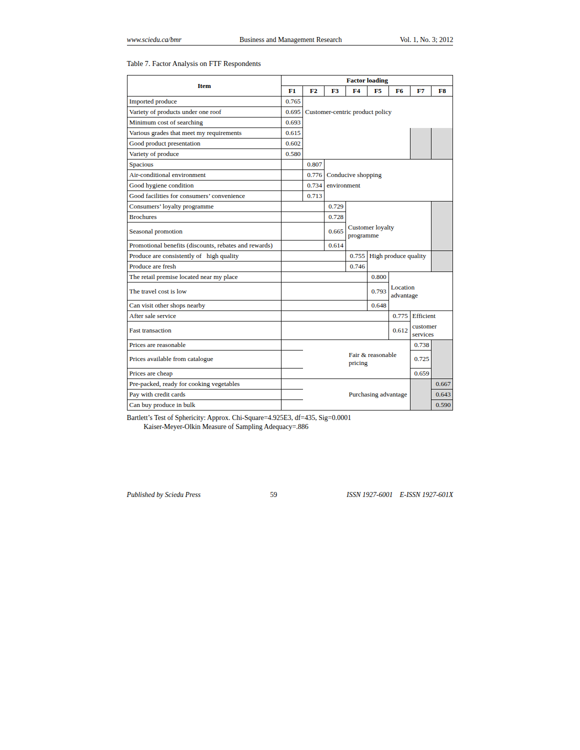www.sciedu.ca/bmr
Business and Management Research
Vol. 1, No. 3; 2012
Table 7. Factor Analysis on FTF Respondents
| Item | Factor loading |
| --- | --- |
| F1 | F2 | F3 | F4 | F5 | F6 | F7 | F8 |
| Imported produce | 0.765 | |
| Variety of products under one roof | 0.695 | Customer-centric product policy |
| Minimum cost of searching | 0.693 | |
| Various grades that meet my requirements | 0.615 | | | |
| Good product presentation | 0.602 | | | |
| Variety of produce | 0.580 | | | |
| Spacious | | 0.807 | |
| Air-conditional environment | | 0.776 | Conducive shopping |
| Good hygiene condition | | 0.734 | environment |
| Good facilities for consumers’ convenience | | 0.713 | |
| Consumers’ loyalty programme | | | 0.729 | | |
| Brochures | | | 0.728 | | |
| Seasonal promotion | | | 0.665 | Customer loyalty programme | |
| Promotional benefits (discounts, rebates and rewards) | | | 0.614 | | |
| Produce are consistently of high quality | | | | 0.755 | High produce quality | |
| Produce are fresh | | | | 0.746 | | |
| The retail premise located near my place | | | | | 0.800 | |
| The travel cost is low | | | | | 0.793 | Location advantage |
| Can visit other shops nearby | | | | | 0.648 | |
| After sale service | | | | | | 0.775 | Efficient |
| Fast transaction | | | | | | 0.612 | customer services |
| Prices are reasonable | | | | | | | 0.738 | |
| Prices available from catalogue | | | | Fair & reasonable pricing | 0.725 | |
| Prices are cheap | | | | | | | 0.659 | |
| Pre-packed, ready for cooking vegetables | | | | | | | | 0.667 |
| Pay with credit cards | | | | Purchasing advantage | | 0.643 |
| Can buy produce in bulk | | | | | | | | 0.590 |
Bartlett’s Test of Sphericity: Approx. Chi-Square=4.925E3, df=435, Sig=0.0001 Kaiser-Meyer-Olkin Measure of Sampling Adequacy=.886
Published by Sciedu Press
59
ISSN 1927-6001 E-ISSN 1927-601X